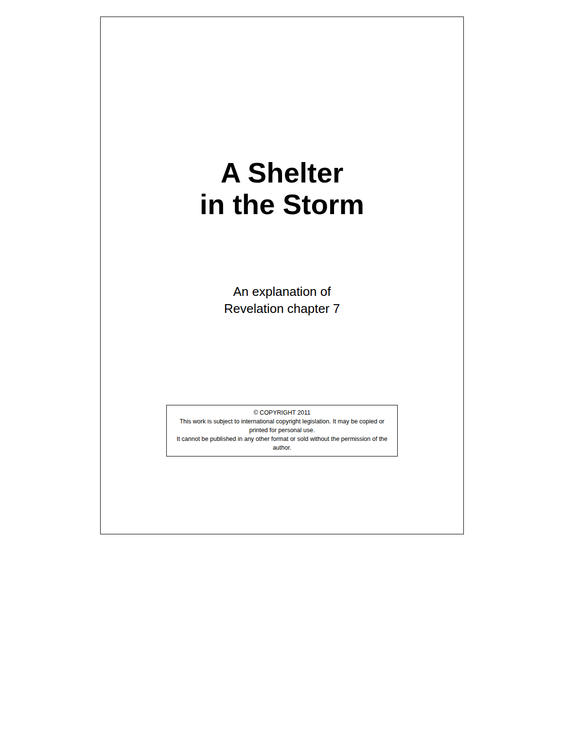A Shelter
in the Storm
An explanation of
Revelation chapter 7
© COPYRIGHT 2011
This work is subject to international copyright legislation. It may be copied or printed for personal use.
It cannot be published in any other format or sold without the permission of the author.